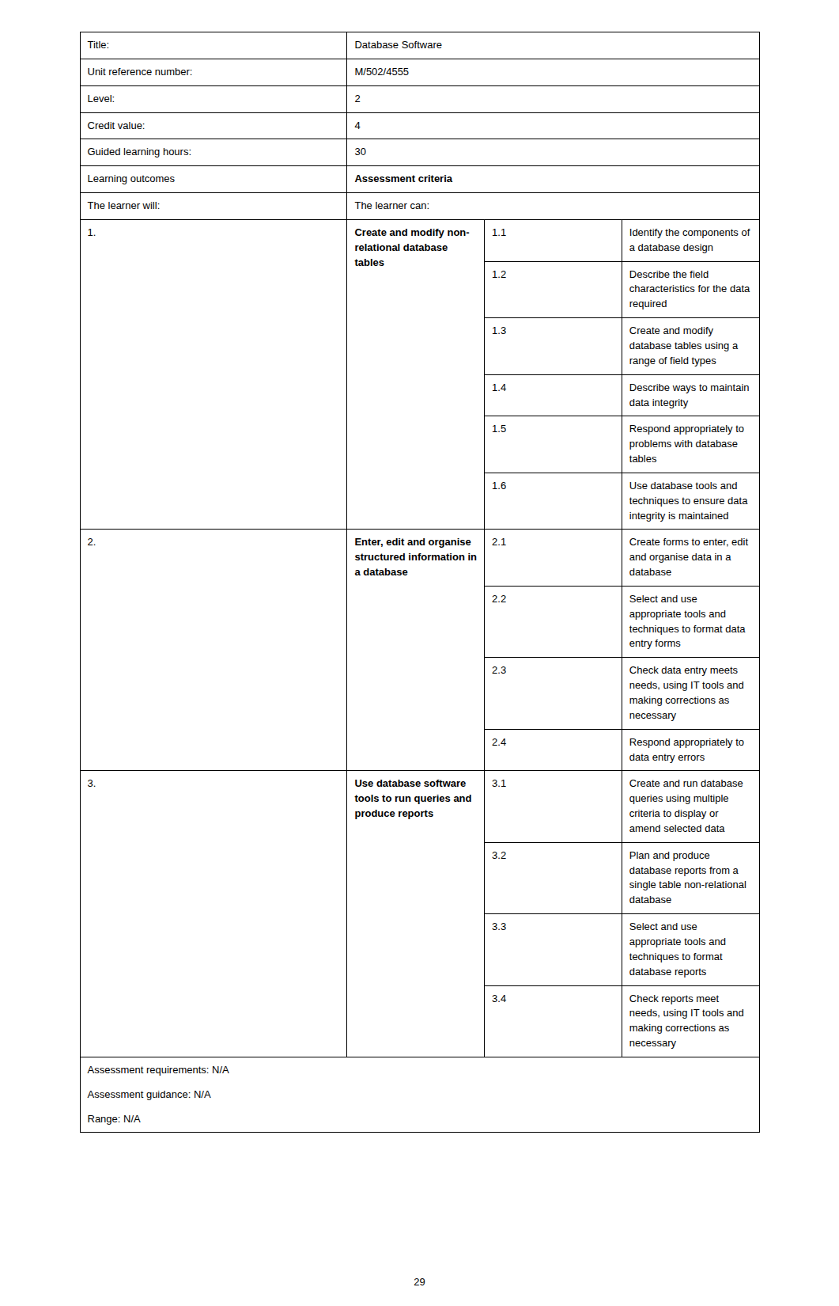| Title: | Database Software |
| Unit reference number: | M/502/4555 |
| Level: | 2 |
| Credit value: | 4 |
| Guided learning hours: | 30 |
| Learning outcomes | Assessment criteria |
| The learner will: | The learner can: |
| 1. | Create and modify non-relational database tables | 1.1 | Identify the components of a database design |
| 1.2 | Describe the field characteristics for the data required |
| 1.3 | Create and modify database tables using a range of field types |
| 1.4 | Describe ways to maintain data integrity |
| 1.5 | Respond appropriately to problems with database tables |
| 1.6 | Use database tools and techniques to ensure data integrity is maintained |
| 2. | Enter, edit and organise structured information in a database | 2.1 | Create forms to enter, edit and organise data in a database |
| 2.2 | Select and use appropriate tools and techniques to format data entry forms |
| 2.3 | Check data entry meets needs, using IT tools and making corrections as necessary |
| 2.4 | Respond appropriately to data entry errors |
| 3. | Use database software tools to run queries and produce reports | 3.1 | Create and run database queries using multiple criteria to display or amend selected data |
| 3.2 | Plan and produce database reports from a single table non-relational database |
| 3.3 | Select and use appropriate tools and techniques to format database reports |
| 3.4 | Check reports meet needs, using IT tools and making corrections as necessary |
| Assessment requirements: N/A Assessment guidance: N/A Range: N/A |
29